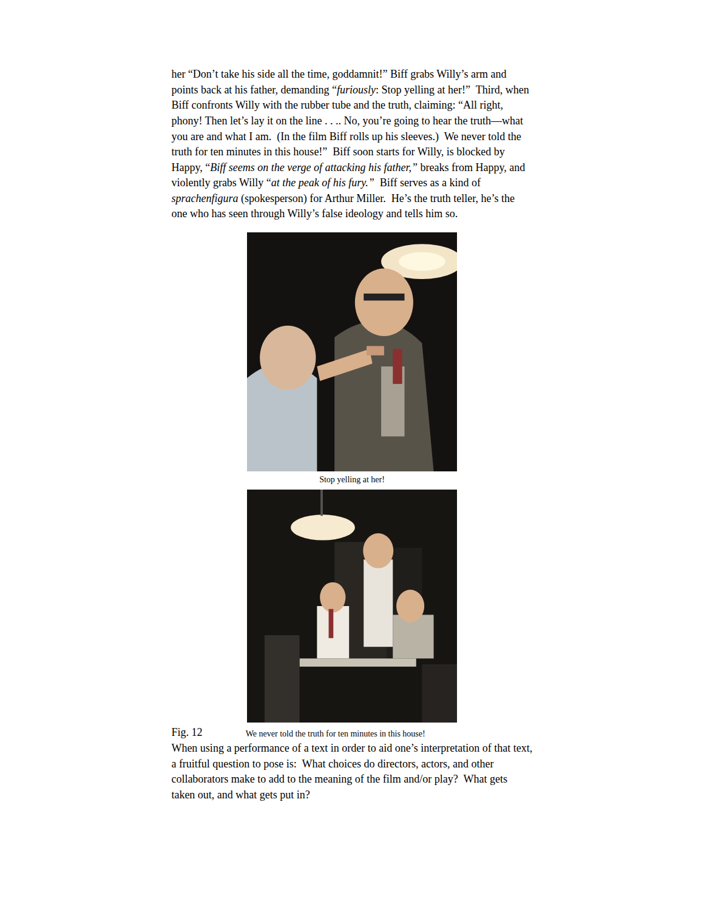her “Don’t take his side all the time, goddamnit!” Biff grabs Willy’s arm and points back at his father, demanding “furiously: Stop yelling at her!” Third, when Biff confronts Willy with the rubber tube and the truth, claiming: “All right, phony! Then let’s lay it on the line . . .. No, you’re going to hear the truth—what you are and what I am. (In the film Biff rolls up his sleeves.) We never told the truth for ten minutes in this house!” Biff soon starts for Willy, is blocked by Happy, “Biff seems on the verge of attacking his father,” breaks from Happy, and violently grabs Willy “at the peak of his fury.” Biff serves as a kind of sprachenfigura (spokesperson) for Arthur Miller. He’s the truth teller, he’s the one who has seen through Willy’s false ideology and tells him so.
Stop yelling at her!
Fig. 12
We never told the truth for ten minutes in this house!
When using a performance of a text in order to aid one’s interpretation of that text, a fruitful question to pose is: What choices do directors, actors, and other collaborators make to add to the meaning of the film and/or play? What gets taken out, and what gets put in?